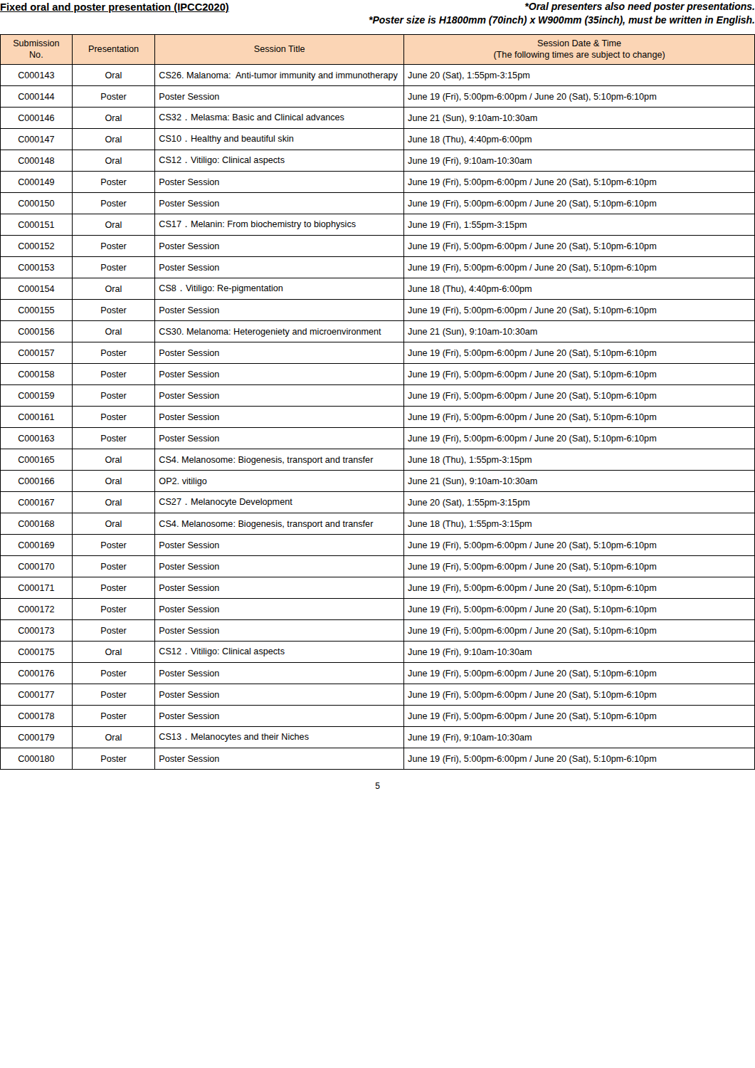Fixed oral and poster presentation (IPCC2020)
*Oral presenters also need poster presentations.
*Poster size is H1800mm (70inch) x W900mm (35inch), must be written in English.
| Submission No. | Presentation | Session Title | Session Date & Time (The following times are subject to change) |
| --- | --- | --- | --- |
| C000143 | Oral | CS26. Malanoma: Anti-tumor immunity and immunotherapy | June 20 (Sat), 1:55pm-3:15pm |
| C000144 | Poster | Poster Session | June 19 (Fri), 5:00pm-6:00pm / June 20 (Sat), 5:10pm-6:10pm |
| C000146 | Oral | CS32．Melasma: Basic and Clinical advances | June 21 (Sun), 9:10am-10:30am |
| C000147 | Oral | CS10．Healthy and beautiful skin | June 18 (Thu), 4:40pm-6:00pm |
| C000148 | Oral | CS12．Vitiligo: Clinical aspects | June 19 (Fri), 9:10am-10:30am |
| C000149 | Poster | Poster Session | June 19 (Fri), 5:00pm-6:00pm / June 20 (Sat), 5:10pm-6:10pm |
| C000150 | Poster | Poster Session | June 19 (Fri), 5:00pm-6:00pm / June 20 (Sat), 5:10pm-6:10pm |
| C000151 | Oral | CS17．Melanin: From biochemistry to biophysics | June 19 (Fri), 1:55pm-3:15pm |
| C000152 | Poster | Poster Session | June 19 (Fri), 5:00pm-6:00pm / June 20 (Sat), 5:10pm-6:10pm |
| C000153 | Poster | Poster Session | June 19 (Fri), 5:00pm-6:00pm / June 20 (Sat), 5:10pm-6:10pm |
| C000154 | Oral | CS8．Vitiligo: Re-pigmentation | June 18 (Thu), 4:40pm-6:00pm |
| C000155 | Poster | Poster Session | June 19 (Fri), 5:00pm-6:00pm / June 20 (Sat), 5:10pm-6:10pm |
| C000156 | Oral | CS30. Melanoma: Heterogeniety and microenvironment | June 21 (Sun), 9:10am-10:30am |
| C000157 | Poster | Poster Session | June 19 (Fri), 5:00pm-6:00pm / June 20 (Sat), 5:10pm-6:10pm |
| C000158 | Poster | Poster Session | June 19 (Fri), 5:00pm-6:00pm / June 20 (Sat), 5:10pm-6:10pm |
| C000159 | Poster | Poster Session | June 19 (Fri), 5:00pm-6:00pm / June 20 (Sat), 5:10pm-6:10pm |
| C000161 | Poster | Poster Session | June 19 (Fri), 5:00pm-6:00pm / June 20 (Sat), 5:10pm-6:10pm |
| C000163 | Poster | Poster Session | June 19 (Fri), 5:00pm-6:00pm / June 20 (Sat), 5:10pm-6:10pm |
| C000165 | Oral | CS4. Melanosome: Biogenesis, transport and transfer | June 18 (Thu), 1:55pm-3:15pm |
| C000166 | Oral | OP2. vitiligo | June 21 (Sun), 9:10am-10:30am |
| C000167 | Oral | CS27．Melanocyte Development | June 20 (Sat), 1:55pm-3:15pm |
| C000168 | Oral | CS4. Melanosome: Biogenesis, transport and transfer | June 18 (Thu), 1:55pm-3:15pm |
| C000169 | Poster | Poster Session | June 19 (Fri), 5:00pm-6:00pm / June 20 (Sat), 5:10pm-6:10pm |
| C000170 | Poster | Poster Session | June 19 (Fri), 5:00pm-6:00pm / June 20 (Sat), 5:10pm-6:10pm |
| C000171 | Poster | Poster Session | June 19 (Fri), 5:00pm-6:00pm / June 20 (Sat), 5:10pm-6:10pm |
| C000172 | Poster | Poster Session | June 19 (Fri), 5:00pm-6:00pm / June 20 (Sat), 5:10pm-6:10pm |
| C000173 | Poster | Poster Session | June 19 (Fri), 5:00pm-6:00pm / June 20 (Sat), 5:10pm-6:10pm |
| C000175 | Oral | CS12．Vitiligo: Clinical aspects | June 19 (Fri), 9:10am-10:30am |
| C000176 | Poster | Poster Session | June 19 (Fri), 5:00pm-6:00pm / June 20 (Sat), 5:10pm-6:10pm |
| C000177 | Poster | Poster Session | June 19 (Fri), 5:00pm-6:00pm / June 20 (Sat), 5:10pm-6:10pm |
| C000178 | Poster | Poster Session | June 19 (Fri), 5:00pm-6:00pm / June 20 (Sat), 5:10pm-6:10pm |
| C000179 | Oral | CS13．Melanocytes and their Niches | June 19 (Fri), 9:10am-10:30am |
| C000180 | Poster | Poster Session | June 19 (Fri), 5:00pm-6:00pm / June 20 (Sat), 5:10pm-6:10pm |
5